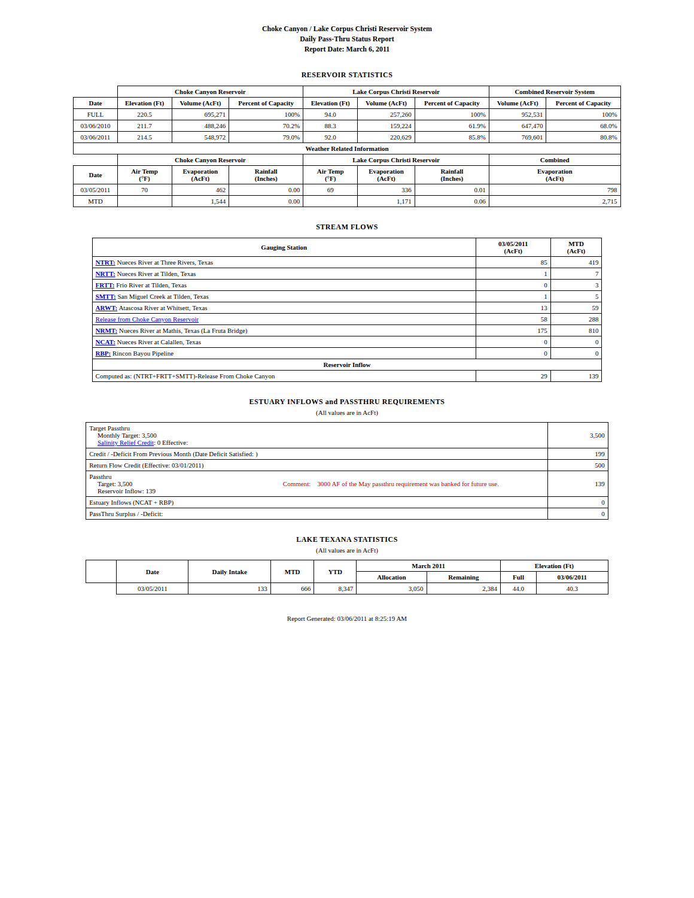Choke Canyon / Lake Corpus Christi Reservoir System
Daily Pass-Thru Status Report
Report Date: March 6, 2011
RESERVOIR STATISTICS
| | Choke Canyon Reservoir | Lake Corpus Christi Reservoir | Combined Reservoir System |
| --- | --- | --- | --- |
| Date | Elevation (Ft) | Volume (AcFt) | Percent of Capacity | Elevation (Ft) | Volume (AcFt) | Percent of Capacity | Volume (AcFt) | Percent of Capacity |
| FULL | 220.5 | 695,271 | 100% | 94.0 | 257,260 | 100% | 952,531 | 100% |
| 03/06/2010 | 211.7 | 488,246 | 70.2% | 88.3 | 159,224 | 61.9% | 647,470 | 68.0% |
| 03/06/2011 | 214.5 | 548,972 | 79.0% | 92.0 | 220,629 | 85.8% | 769,601 | 80.8% |
| Weather Related Information |
| | Choke Canyon Reservoir | Lake Corpus Christi Reservoir | Combined |
| Date | Air Temp (°F) | Evaporation (AcFt) | Rainfall (Inches) | Air Temp (°F) | Evaporation (AcFt) | Rainfall (Inches) | Evaporation (AcFt) |
| 03/05/2011 | 70 | 462 | 0.00 | 69 | 336 | 0.01 | 798 |
| MTD | | 1,544 | 0.00 | | 1,171 | 0.06 | 2,715 |
STREAM FLOWS
| Gauging Station | 03/05/2011 (AcFt) | MTD (AcFt) |
| --- | --- | --- |
| NTRT: Nueces River at Three Rivers, Texas | 85 | 419 |
| NRTT: Nueces River at Tilden, Texas | 1 | 7 |
| FRTT: Frio River at Tilden, Texas | 0 | 3 |
| SMTT: San Miguel Creek at Tilden, Texas | 1 | 5 |
| ARWT: Atascosa River at Whitsett, Texas | 13 | 59 |
| Release from Choke Canyon Reservoir | 58 | 288 |
| NRMT: Nueces River at Mathis, Texas (La Fruta Bridge) | 175 | 810 |
| NCAT: Nueces River at Calallen, Texas | 0 | 0 |
| RBP: Rincon Bayou Pipeline | 0 | 0 |
| Reservoir Inflow |
| Computed as: (NTRT+FRTT+SMTT)-Release From Choke Canyon | 29 | 139 |
ESTUARY INFLOWS and PASSTHRU REQUIREMENTS
(All values are in AcFt)
| Target Passthru Monthly Target: 3,500 Salinity Relief Credit : 0 Effective: | 3,500 |
| Credit / -Deficit From Previous Month (Date Deficit Satisfied: ) | 199 |
| Return Flow Credit (Effective: 03/01/2011) | 500 |
| / Passthru Target: 3,500 Reservoir Inflow: 139 / Comment: 3000 AF of the May passthru requirement was banked for future use. / | 139 |
| Estuary Inflows (NCAT + RBP) | 0 |
| PassThru Surplus / -Deficit: | 0 |
LAKE TEXANA STATISTICS
(All values are in AcFt)
| | Date | Daily Intake | MTD | YTD | March 2011 | Elevation (Ft) |
| --- | --- | --- | --- | --- | --- | --- |
| Allocation | Remaining | Full | 03/06/2011 |
| | 03/05/2011 | 133 | 666 | 8,347 | 3,050 | 2,384 | 44.0 | 40.3 |
Report Generated: 03/06/2011 at 8:25:19 AM